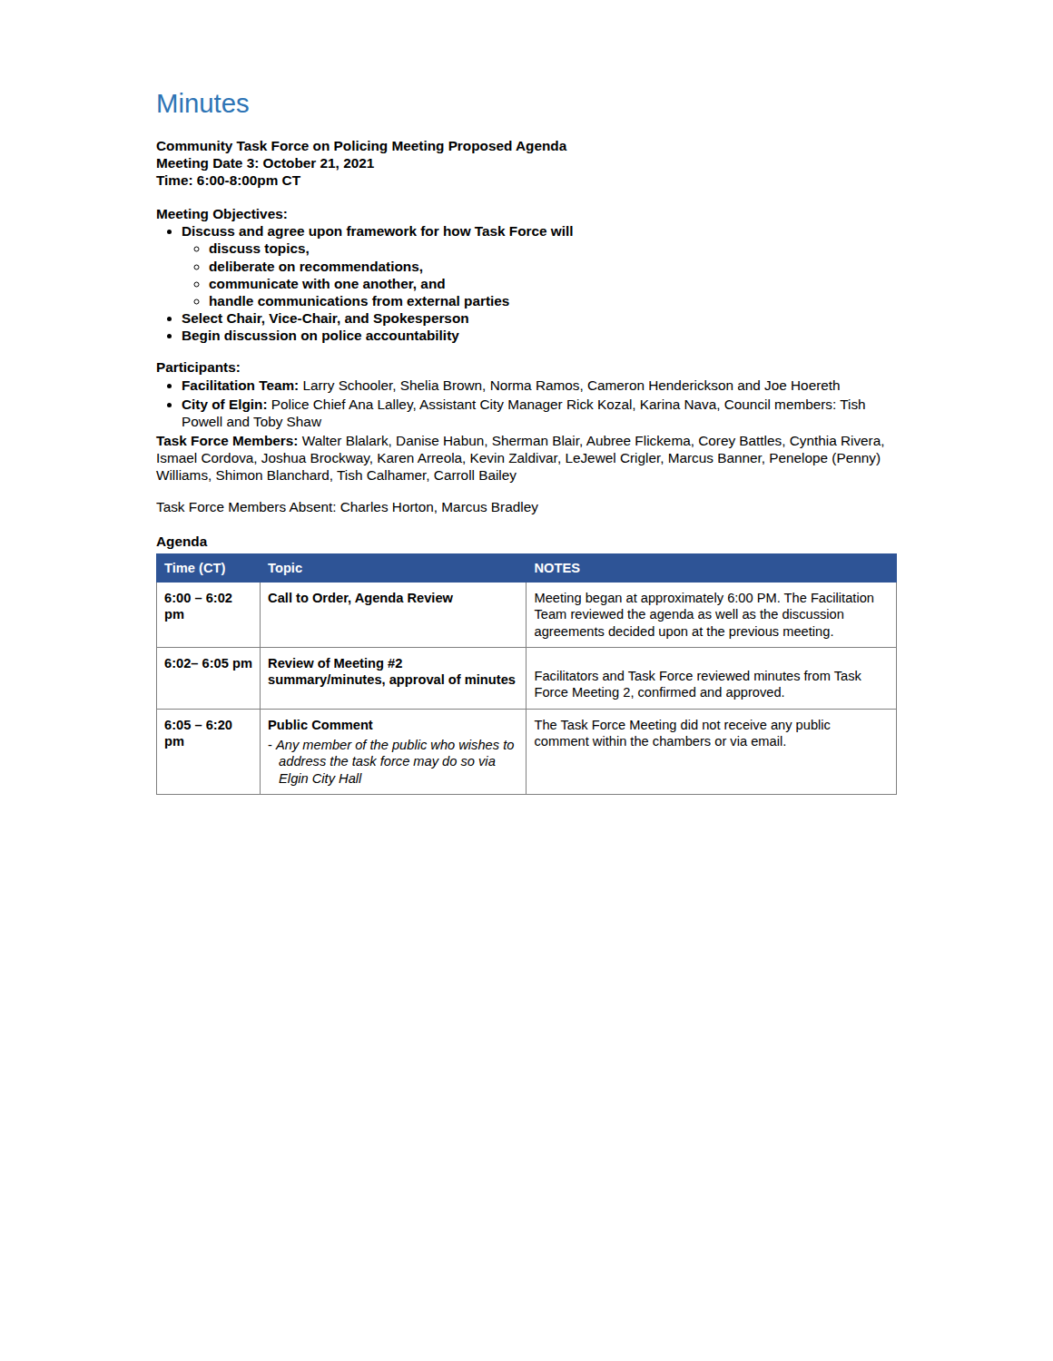Minutes
Community Task Force on Policing Meeting Proposed Agenda
Meeting Date 3: October 21, 2021
Time: 6:00-8:00pm CT
Meeting Objectives:
Discuss and agree upon framework for how Task Force will
discuss topics,
deliberate on recommendations,
communicate with one another, and
handle communications from external parties
Select Chair, Vice-Chair, and Spokesperson
Begin discussion on police accountability
Participants:
Facilitation Team: Larry Schooler, Shelia Brown, Norma Ramos, Cameron Henderickson and Joe Hoereth
City of Elgin: Police Chief Ana Lalley, Assistant City Manager Rick Kozal, Karina Nava, Council members: Tish Powell and Toby Shaw
Task Force Members: Walter Blalark, Danise Habun, Sherman Blair, Aubree Flickema, Corey Battles, Cynthia Rivera, Ismael Cordova, Joshua Brockway, Karen Arreola, Kevin Zaldivar, LeJewel Crigler, Marcus Banner, Penelope (Penny) Williams, Shimon Blanchard, Tish Calhamer, Carroll Bailey
Task Force Members Absent: Charles Horton, Marcus Bradley
Agenda
| Time (CT) | Topic | NOTES |
| --- | --- | --- |
| 6:00 – 6:02 pm | Call to Order, Agenda Review | Meeting began at approximately 6:00 PM. The Facilitation Team reviewed the agenda as well as the discussion agreements decided upon at the previous meeting. |
| 6:02– 6:05 pm | Review of Meeting #2 summary/minutes, approval of minutes | Facilitators and Task Force reviewed minutes from Task Force Meeting 2, confirmed and approved. |
| 6:05 – 6:20 pm | Public Comment Any member of the public who wishes to address the task force may do so via Elgin City Hall | The Task Force Meeting did not receive any public comment within the chambers or via email. |